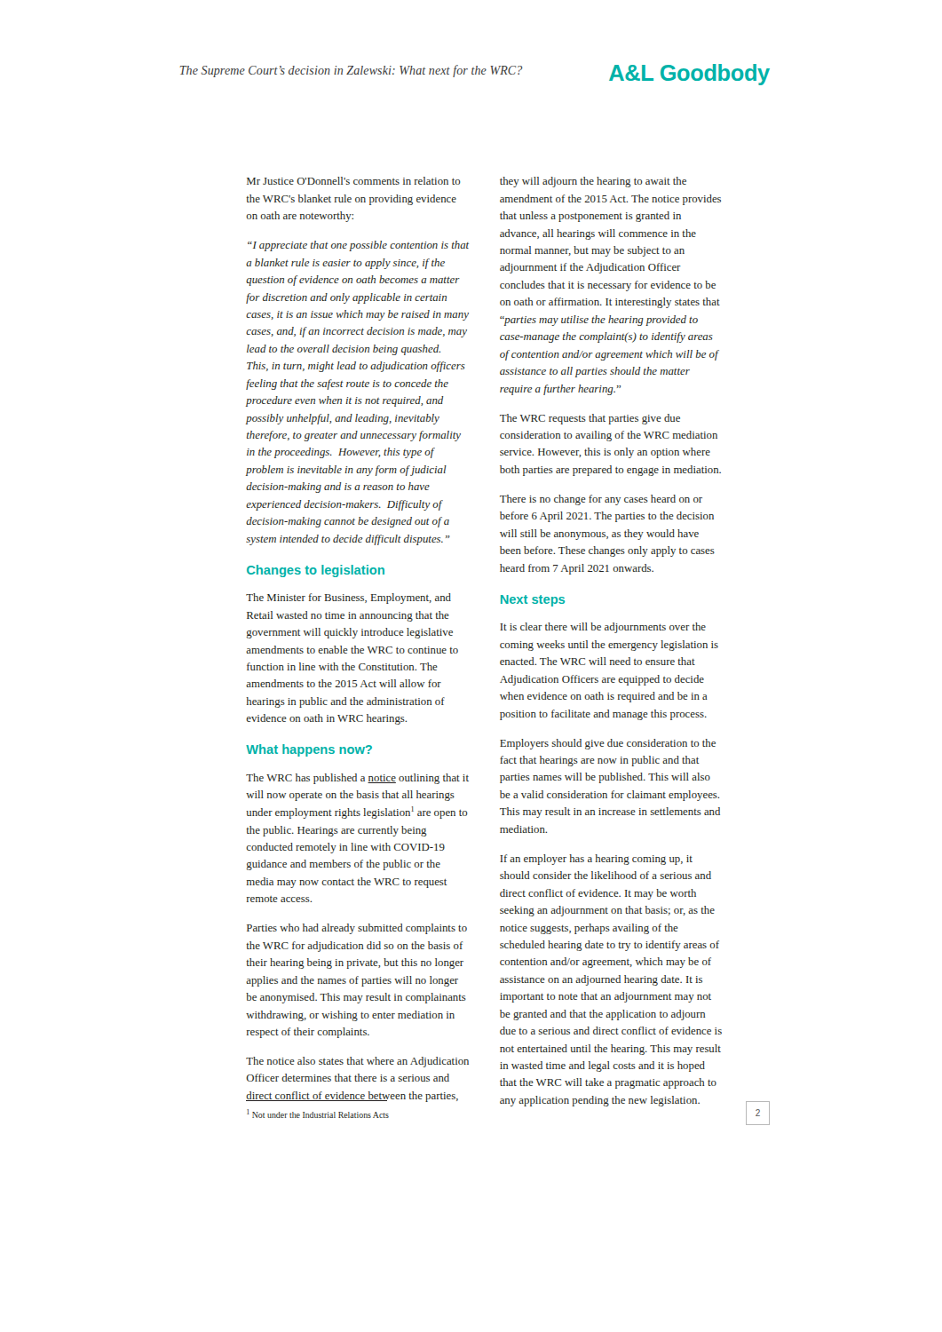The Supreme Court’s decision in Zalewski: What next for the WRC?
A&L Goodbody
Mr Justice O'Donnell's comments in relation to the WRC's blanket rule on providing evidence on oath are noteworthy:
“I appreciate that one possible contention is that a blanket rule is easier to apply since, if the question of evidence on oath becomes a matter for discretion and only applicable in certain cases, it is an issue which may be raised in many cases, and, if an incorrect decision is made, may lead to the overall decision being quashed. This, in turn, might lead to adjudication officers feeling that the safest route is to concede the procedure even when it is not required, and possibly unhelpful, and leading, inevitably therefore, to greater and unnecessary formality in the proceedings. However, this type of problem is inevitable in any form of judicial decision-making and is a reason to have experienced decision-makers. Difficulty of decision-making cannot be designed out of a system intended to decide difficult disputes.”
Changes to legislation
The Minister for Business, Employment, and Retail wasted no time in announcing that the government will quickly introduce legislative amendments to enable the WRC to continue to function in line with the Constitution. The amendments to the 2015 Act will allow for hearings in public and the administration of evidence on oath in WRC hearings.
What happens now?
The WRC has published a notice outlining that it will now operate on the basis that all hearings under employment rights legislation1 are open to the public. Hearings are currently being conducted remotely in line with COVID-19 guidance and members of the public or the media may now contact the WRC to request remote access.
Parties who had already submitted complaints to the WRC for adjudication did so on the basis of their hearing being in private, but this no longer applies and the names of parties will no longer be anonymised. This may result in complainants withdrawing, or wishing to enter mediation in respect of their complaints.
The notice also states that where an Adjudication Officer determines that there is a serious and direct conflict of evidence between the parties,
they will adjourn the hearing to await the amendment of the 2015 Act. The notice provides that unless a postponement is granted in advance, all hearings will commence in the normal manner, but may be subject to an adjournment if the Adjudication Officer concludes that it is necessary for evidence to be on oath or affirmation. It interestingly states that “parties may utilise the hearing provided to case-manage the complaint(s) to identify areas of contention and/or agreement which will be of assistance to all parties should the matter require a further hearing.”
The WRC requests that parties give due consideration to availing of the WRC mediation service. However, this is only an option where both parties are prepared to engage in mediation.
There is no change for any cases heard on or before 6 April 2021. The parties to the decision will still be anonymous, as they would have been before. These changes only apply to cases heard from 7 April 2021 onwards.
Next steps
It is clear there will be adjournments over the coming weeks until the emergency legislation is enacted. The WRC will need to ensure that Adjudication Officers are equipped to decide when evidence on oath is required and be in a position to facilitate and manage this process.
Employers should give due consideration to the fact that hearings are now in public and that parties names will be published. This will also be a valid consideration for claimant employees. This may result in an increase in settlements and mediation.
If an employer has a hearing coming up, it should consider the likelihood of a serious and direct conflict of evidence. It may be worth seeking an adjournment on that basis; or, as the notice suggests, perhaps availing of the scheduled hearing date to try to identify areas of contention and/or agreement, which may be of assistance on an adjourned hearing date. It is important to note that an adjournment may not be granted and that the application to adjourn due to a serious and direct conflict of evidence is not entertained until the hearing. This may result in wasted time and legal costs and it is hoped that the WRC will take a pragmatic approach to any application pending the new legislation.
1 Not under the Industrial Relations Acts
2